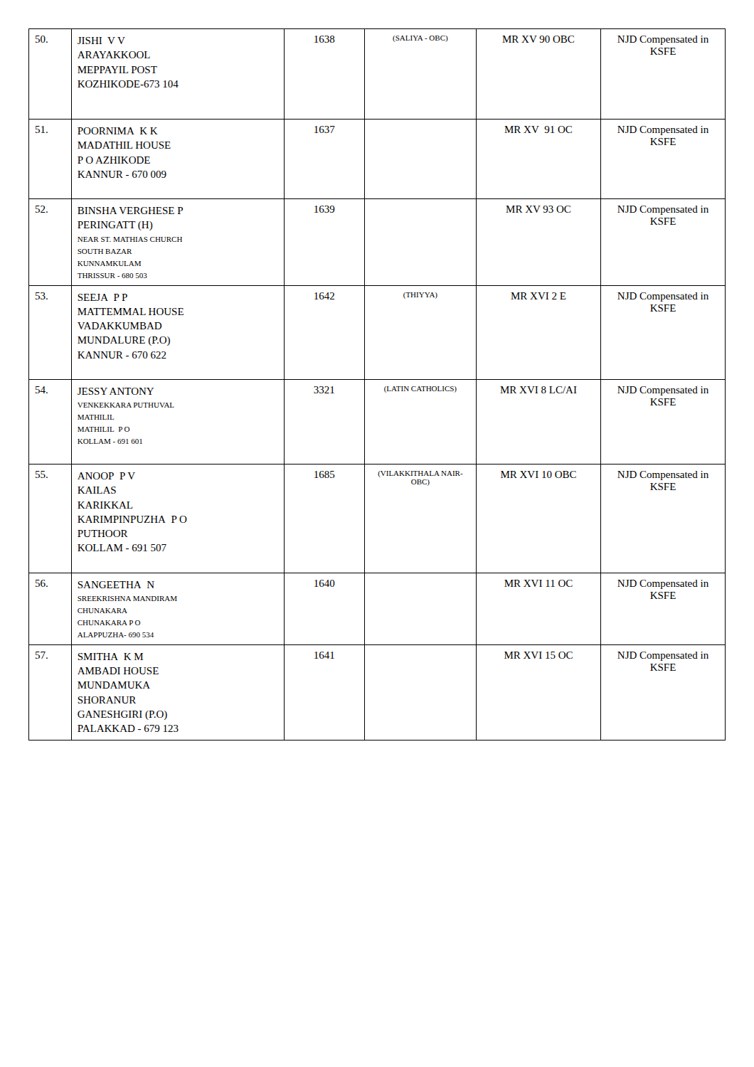| 50. | JISHI V V ARAYAKKOOL MEPPAYIL POST KOZHIKODE-673 104 | 1638 | (SALIYA - OBC) | MR XV 90 OBC | NJD Compensated in KSFE |
| 51. | POORNIMA K K MADATHIL HOUSE P O AZHIKODE KANNUR - 670 009 | 1637 | | MR XV 91 OC | NJD Compensated in KSFE |
| 52. | BINSHA VERGHESE P PERINGATT (H) NEAR ST. MATHIAS CHURCH SOUTH BAZAR KUNNAMKULAM THRISSUR - 680 503 | 1639 | | MR XV 93 OC | NJD Compensated in KSFE |
| 53. | SEEJA P P MATTEMMAL HOUSE VADAKKUMBAD MUNDALURE (P.O) KANNUR - 670 622 | 1642 | (THIYYA) | MR XVI 2 E | NJD Compensated in KSFE |
| 54. | JESSY ANTONY VENKEKKARA PUTHUVAL MATHILIL MATHILIL P O KOLLAM - 691 601 | 3321 | (LATIN CATHOLICS) | MR XVI 8 LC/AI | NJD Compensated in KSFE |
| 55. | ANOOP P V KAILAS KARIKKAL KARIMPINPUZHA P O PUTHOOR KOLLAM - 691 507 | 1685 | (VILAKKITHALA NAIR- OBC) | MR XVI 10 OBC | NJD Compensated in KSFE |
| 56. | SANGEETHA N SREEKRISHNA MANDIRAM CHUNAKARA CHUNAKARA P O ALAPPUZHA- 690 534 | 1640 | | MR XVI 11 OC | NJD Compensated in KSFE |
| 57. | SMITHA K M AMBADI HOUSE MUNDAMUKA SHORANUR GANESHGIRI (P.O) PALAKKAD - 679 123 | 1641 | | MR XVI 15 OC | NJD Compensated in KSFE |